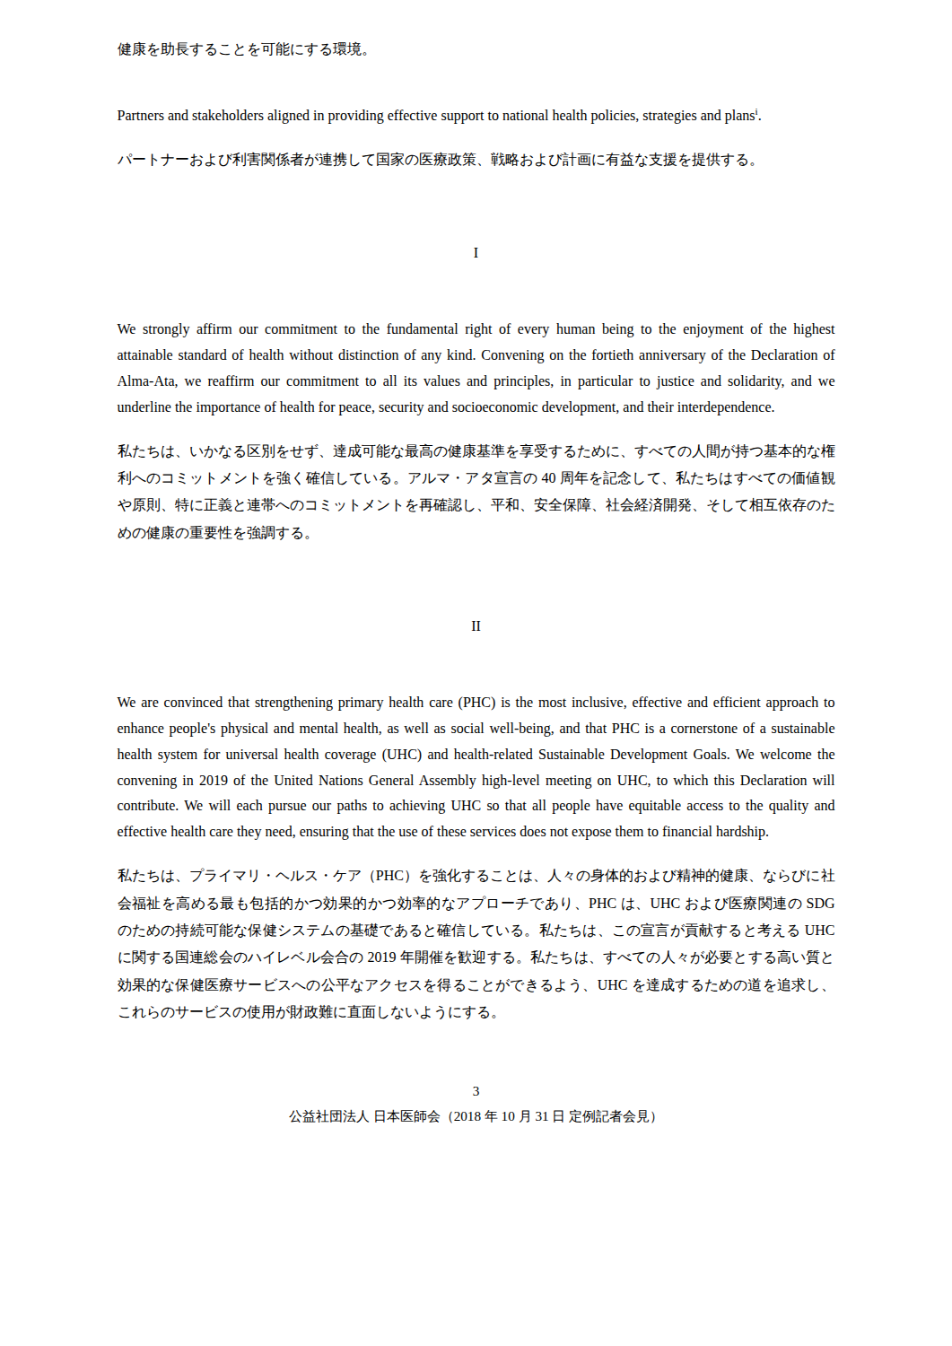健康を助長することを可能にする環境。
Partners and stakeholders aligned in providing effective support to national health policies, strategies and plansi.
パートナーおよび利害関係者が連携して国家の医療政策、戦略および計画に有益な支援を提供する。
I
We strongly affirm our commitment to the fundamental right of every human being to the enjoyment of the highest attainable standard of health without distinction of any kind. Convening on the fortieth anniversary of the Declaration of Alma-Ata, we reaffirm our commitment to all its values and principles, in particular to justice and solidarity, and we underline the importance of health for peace, security and socioeconomic development, and their interdependence.
私たちは、いかなる区別をせず、達成可能な最高の健康基準を享受するために、すべての人間が持つ基本的な権利へのコミットメントを強く確信している。アルマ・アタ宣言の 40 周年を記念して、私たちはすべての価値観や原則、特に正義と連帯へのコミットメントを再確認し、平和、安全保障、社会経済開発、そして相互依存のための健康の重要性を強調する。
II
We are convinced that strengthening primary health care (PHC) is the most inclusive, effective and efficient approach to enhance people's physical and mental health, as well as social well-being, and that PHC is a cornerstone of a sustainable health system for universal health coverage (UHC) and health-related Sustainable Development Goals. We welcome the convening in 2019 of the United Nations General Assembly high-level meeting on UHC, to which this Declaration will contribute. We will each pursue our paths to achieving UHC so that all people have equitable access to the quality and effective health care they need, ensuring that the use of these services does not expose them to financial hardship.
私たちは、プライマリ・ヘルス・ケア（PHC）を強化することは、人々の身体的および精神的健康、ならびに社会福祉を高める最も包括的かつ効果的かつ効率的なアプローチであり、PHC は、UHC および医療関連の SDG のための持続可能な保健システムの基礎であると確信している。私たちは、この宣言が貢献すると考える UHC に関する国連総会のハイレベル会合の 2019 年開催を歓迎する。私たちは、すべての人々が必要とする高い質と効果的な保健医療サービスへの公平なアクセスを得ることができるよう、UHC を達成するための道を追求し、これらのサービスの使用が財政難に直面しないようにする。
3
公益社団法人 日本医師会（2018 年 10 月 31 日 定例記者会見）